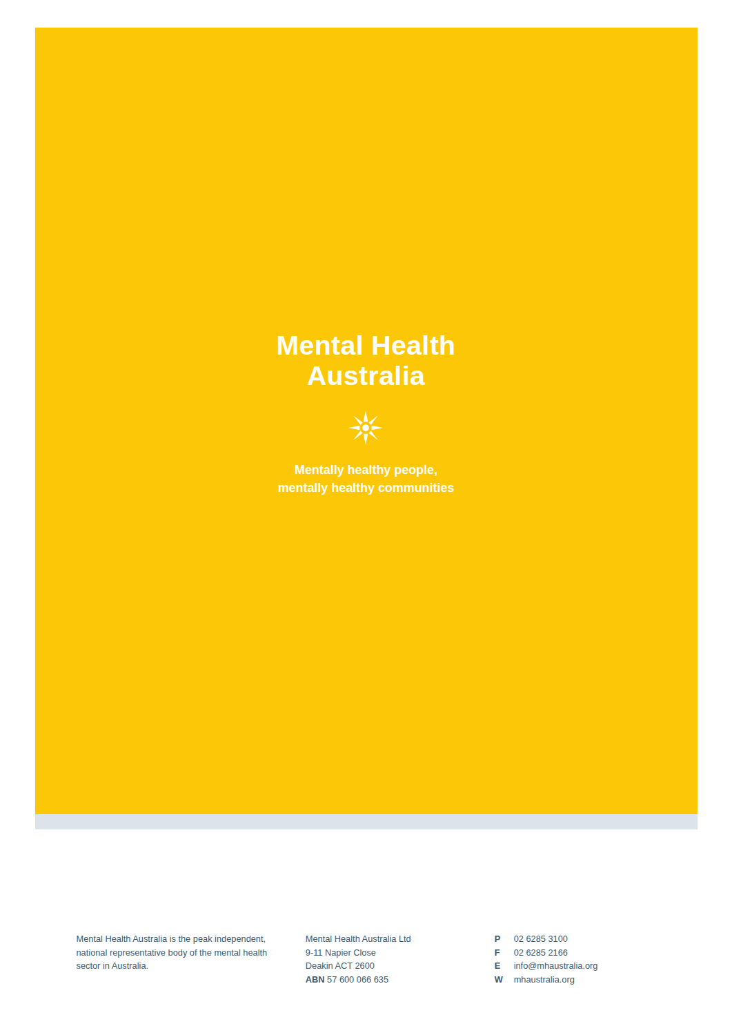Mental Health
Australia
Mentally healthy people,
mentally healthy communities
Mental Health Australia is the peak independent, national representative body of the mental health sector in Australia.
Mental Health Australia Ltd
9-11 Napier Close
Deakin ACT 2600
ABN 57 600 066 635
P 02 6285 3100
F 02 6285 2166
Einfo@mhaustralia.org
Wmhaustralia.org